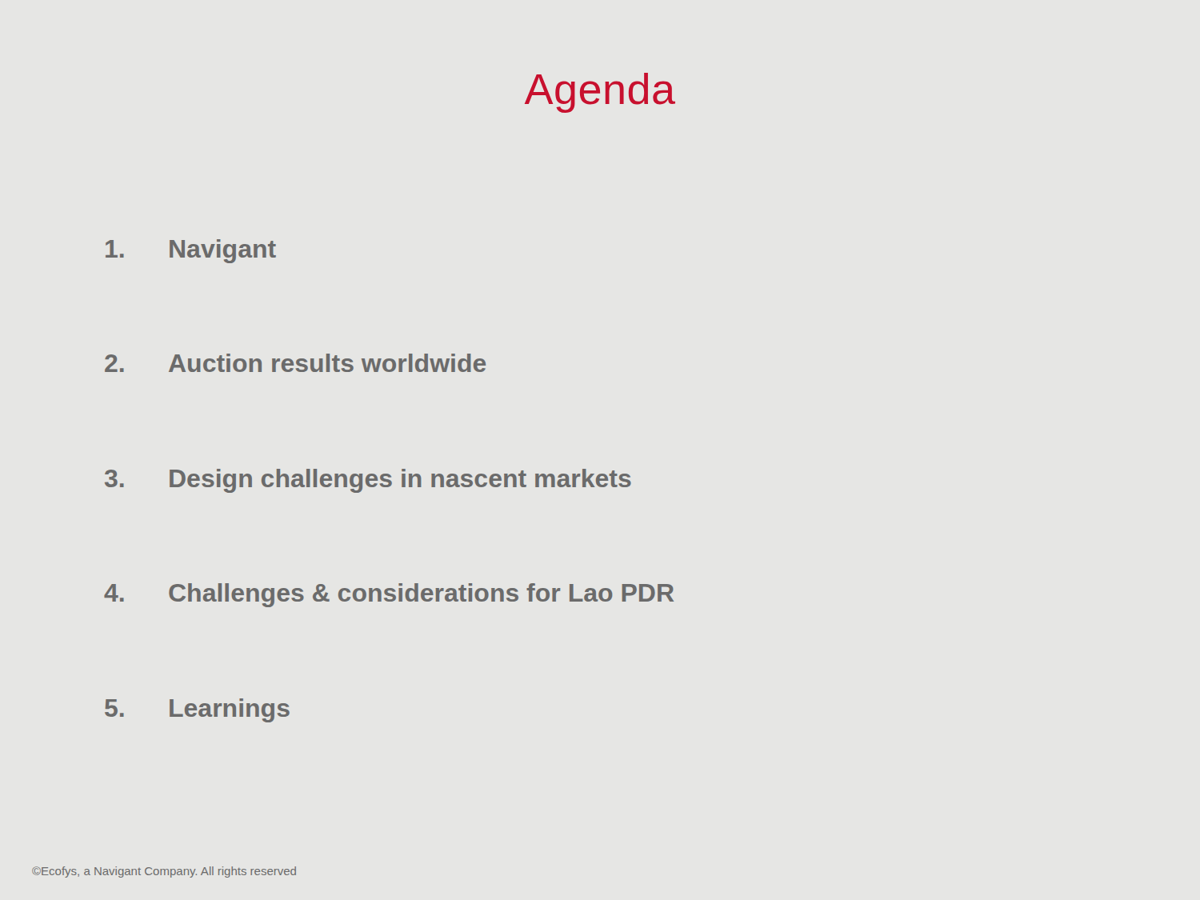Agenda
Navigant
Auction results worldwide
Design challenges in nascent markets
Challenges & considerations for Lao PDR
Learnings
©Ecofys, a Navigant Company. All rights reserved